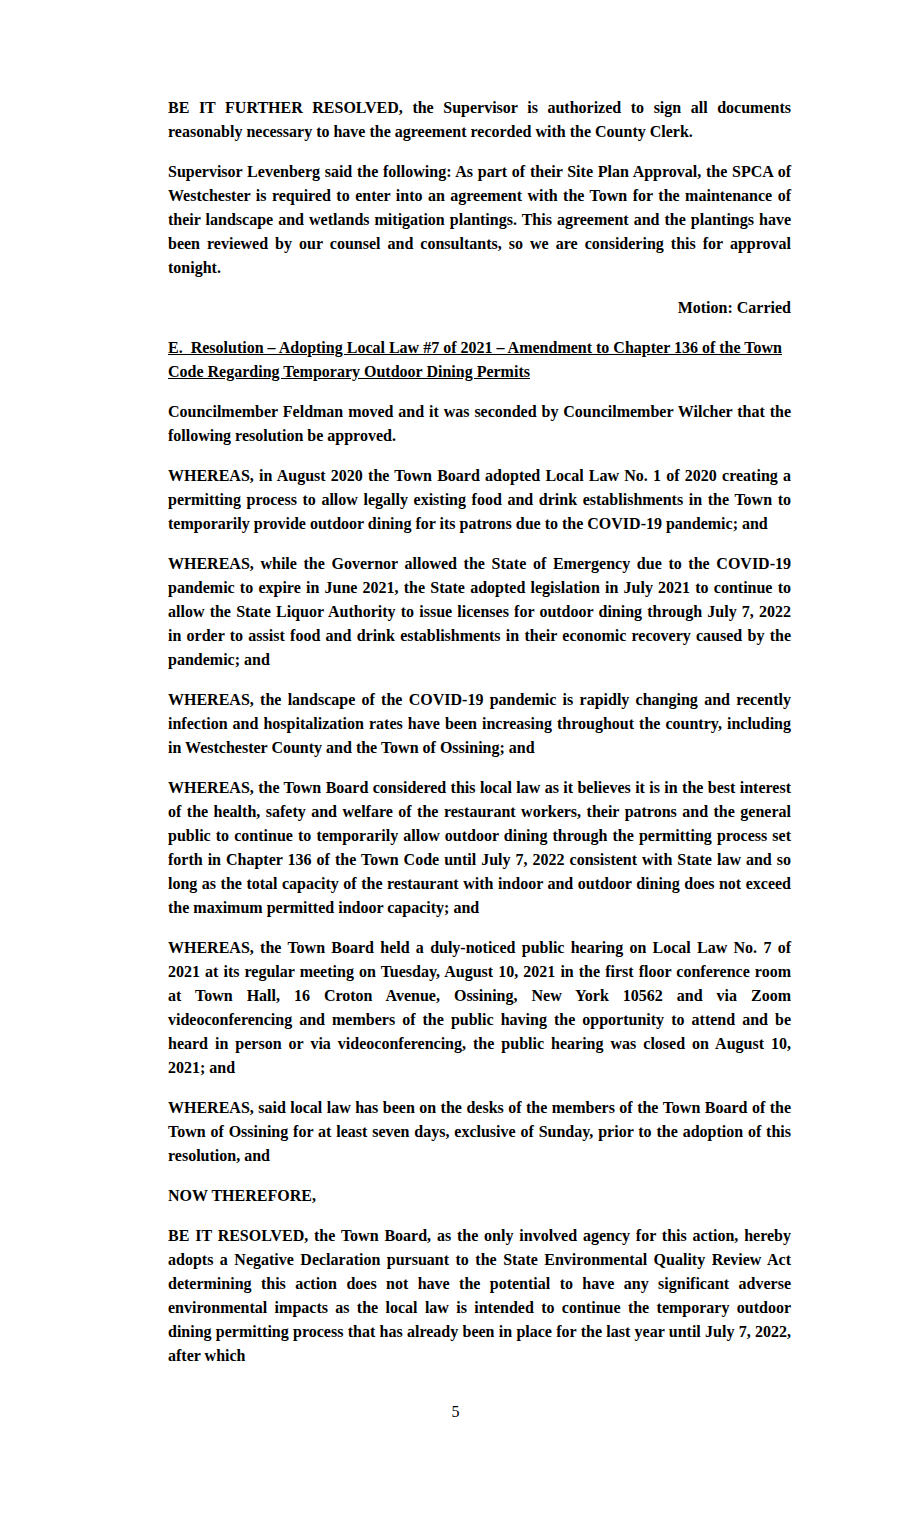BE IT FURTHER RESOLVED, the Supervisor is authorized to sign all documents reasonably necessary to have the agreement recorded with the County Clerk.
Supervisor Levenberg said the following: As part of their Site Plan Approval, the SPCA of Westchester is required to enter into an agreement with the Town for the maintenance of their landscape and wetlands mitigation plantings. This agreement and the plantings have been reviewed by our counsel and consultants, so we are considering this for approval tonight.
Motion: Carried
E. Resolution – Adopting Local Law #7 of 2021 – Amendment to Chapter 136 of the Town Code Regarding Temporary Outdoor Dining Permits
Councilmember Feldman moved and it was seconded by Councilmember Wilcher that the following resolution be approved.
WHEREAS, in August 2020 the Town Board adopted Local Law No. 1 of 2020 creating a permitting process to allow legally existing food and drink establishments in the Town to temporarily provide outdoor dining for its patrons due to the COVID-19 pandemic; and
WHEREAS, while the Governor allowed the State of Emergency due to the COVID-19 pandemic to expire in June 2021, the State adopted legislation in July 2021 to continue to allow the State Liquor Authority to issue licenses for outdoor dining through July 7, 2022 in order to assist food and drink establishments in their economic recovery caused by the pandemic; and
WHEREAS, the landscape of the COVID-19 pandemic is rapidly changing and recently infection and hospitalization rates have been increasing throughout the country, including in Westchester County and the Town of Ossining; and
WHEREAS, the Town Board considered this local law as it believes it is in the best interest of the health, safety and welfare of the restaurant workers, their patrons and the general public to continue to temporarily allow outdoor dining through the permitting process set forth in Chapter 136 of the Town Code until July 7, 2022 consistent with State law and so long as the total capacity of the restaurant with indoor and outdoor dining does not exceed the maximum permitted indoor capacity; and
WHEREAS, the Town Board held a duly-noticed public hearing on Local Law No. 7 of 2021 at its regular meeting on Tuesday, August 10, 2021 in the first floor conference room at Town Hall, 16 Croton Avenue, Ossining, New York 10562 and via Zoom videoconferencing and members of the public having the opportunity to attend and be heard in person or via videoconferencing, the public hearing was closed on August 10, 2021; and
WHEREAS, said local law has been on the desks of the members of the Town Board of the Town of Ossining for at least seven days, exclusive of Sunday, prior to the adoption of this resolution, and
NOW THEREFORE,
BE IT RESOLVED, the Town Board, as the only involved agency for this action, hereby adopts a Negative Declaration pursuant to the State Environmental Quality Review Act determining this action does not have the potential to have any significant adverse environmental impacts as the local law is intended to continue the temporary outdoor dining permitting process that has already been in place for the last year until July 7, 2022, after which
5